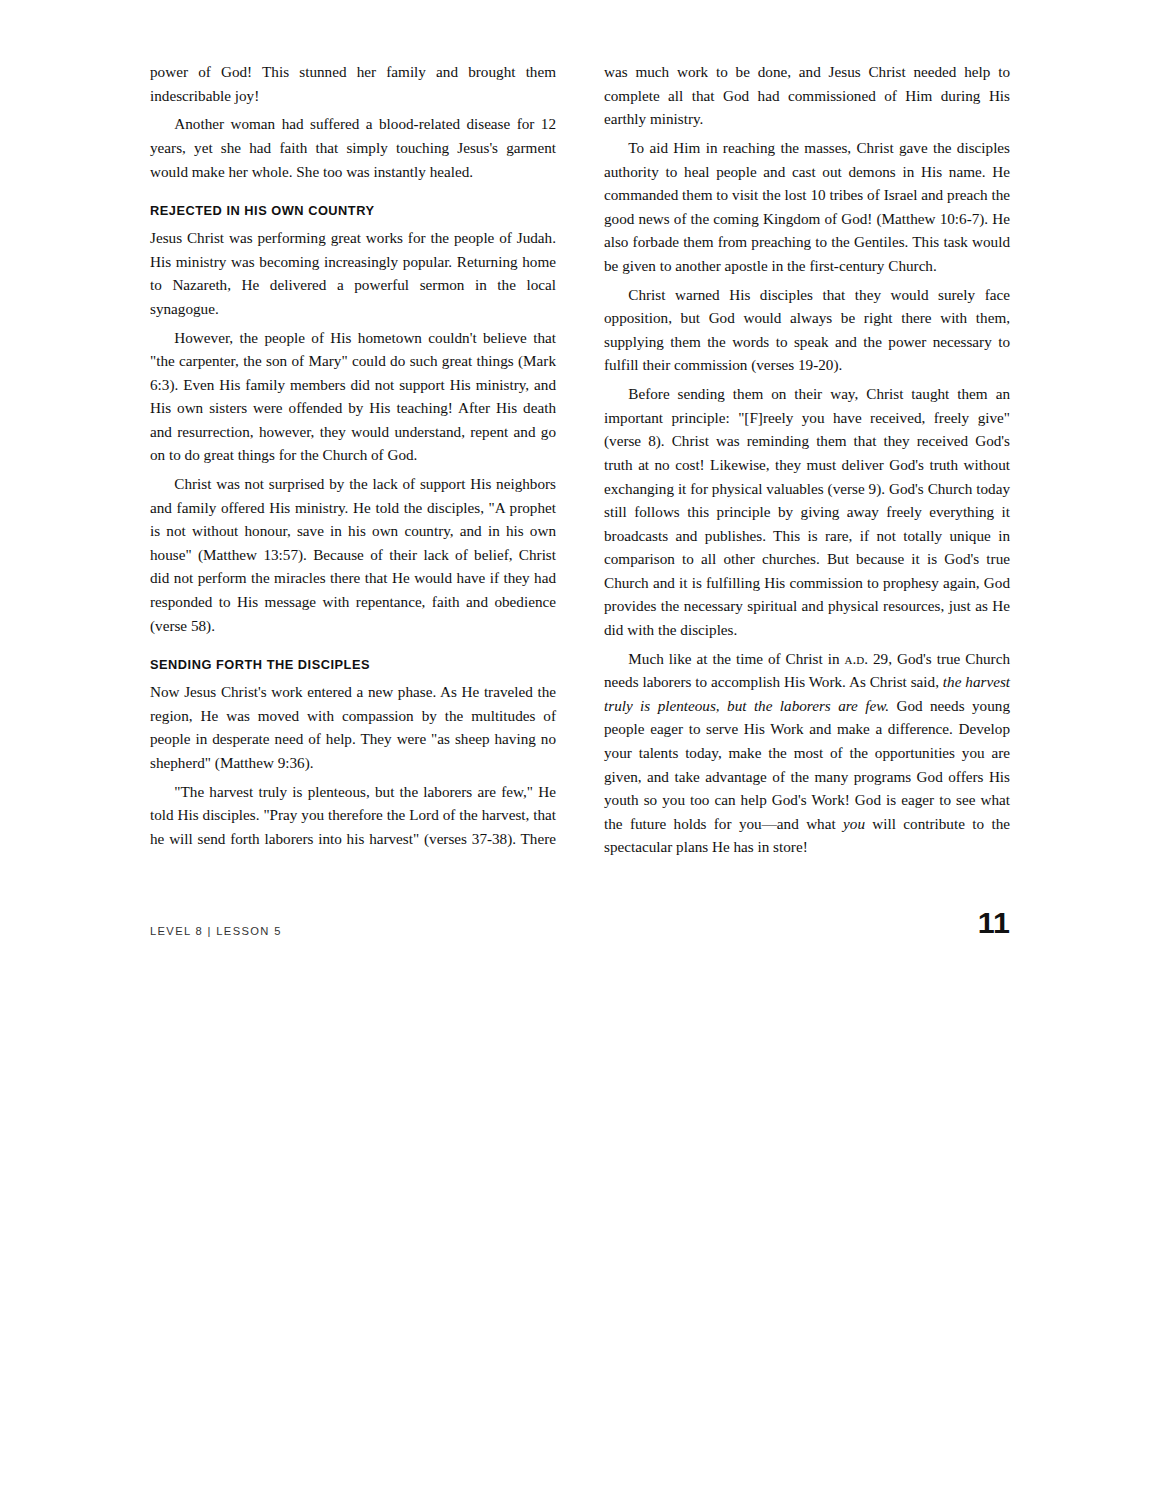power of God! This stunned her family and brought them indescribable joy!
Another woman had suffered a blood-related disease for 12 years, yet she had faith that simply touching Jesus's garment would make her whole. She too was instantly healed.
Rejected in His Own Country
Jesus Christ was performing great works for the people of Judah. His ministry was becoming increasingly popular. Returning home to Nazareth, He delivered a powerful sermon in the local synagogue.
However, the people of His hometown couldn't believe that "the carpenter, the son of Mary" could do such great things (Mark 6:3). Even His family members did not support His ministry, and His own sisters were offended by His teaching! After His death and resurrection, however, they would understand, repent and go on to do great things for the Church of God.
Christ was not surprised by the lack of support His neighbors and family offered His ministry. He told the disciples, "A prophet is not without honour, save in his own country, and in his own house" (Matthew 13:57). Because of their lack of belief, Christ did not perform the miracles there that He would have if they had responded to His message with repentance, faith and obedience (verse 58).
Sending Forth the Disciples
Now Jesus Christ's work entered a new phase. As He traveled the region, He was moved with compassion by the multitudes of people in desperate need of help. They were "as sheep having no shepherd" (Matthew 9:36).
"The harvest truly is plenteous, but the laborers are few," He told His disciples. "Pray you therefore the Lord of the harvest, that he will send forth laborers into his harvest" (verses 37-38). There was much work to be done, and Jesus Christ needed help to complete all that God had commissioned of Him during His earthly ministry.
To aid Him in reaching the masses, Christ gave the disciples authority to heal people and cast out demons in His name. He commanded them to visit the lost 10 tribes of Israel and preach the good news of the coming Kingdom of God! (Matthew 10:6-7). He also forbade them from preaching to the Gentiles. This task would be given to another apostle in the first-century Church.
Christ warned His disciples that they would surely face opposition, but God would always be right there with them, supplying them the words to speak and the power necessary to fulfill their commission (verses 19-20).
Before sending them on their way, Christ taught them an important principle: "[F]reely you have received, freely give" (verse 8). Christ was reminding them that they received God's truth at no cost! Likewise, they must deliver God's truth without exchanging it for physical valuables (verse 9). God's Church today still follows this principle by giving away freely everything it broadcasts and publishes. This is rare, if not totally unique in comparison to all other churches. But because it is God's true Church and it is fulfilling His commission to prophesy again, God provides the necessary spiritual and physical resources, just as He did with the disciples.
Much like at the time of Christ in a.d. 29, God's true Church needs laborers to accomplish His Work. As Christ said, the harvest truly is plenteous, but the laborers are few. God needs young people eager to serve His Work and make a difference. Develop your talents today, make the most of the opportunities you are given, and take advantage of the many programs God offers His youth so you too can help God's Work! God is eager to see what the future holds for you—and what you will contribute to the spectacular plans He has in store!
Level 8 | Lesson 5
11